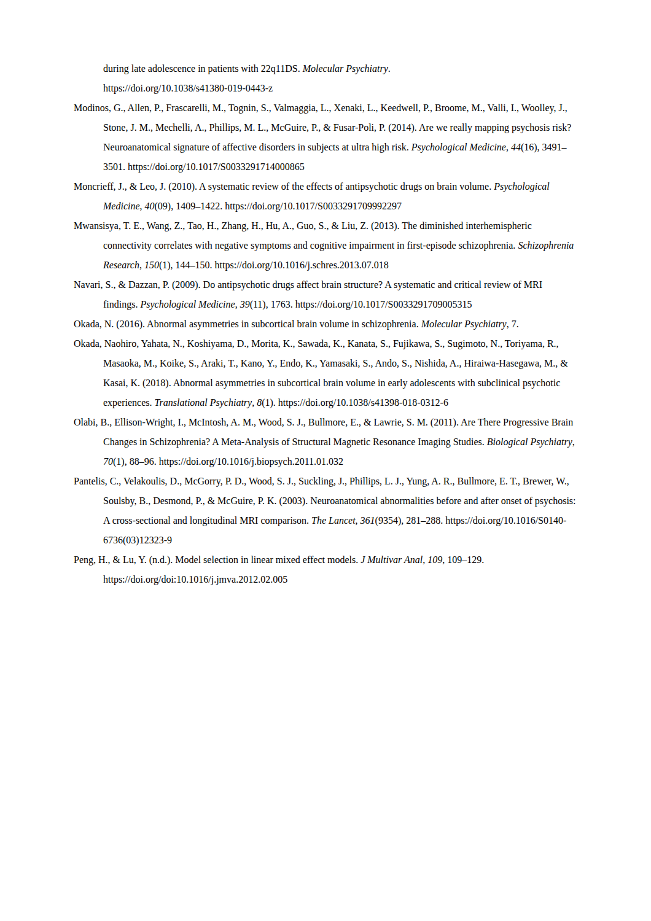during late adolescence in patients with 22q11DS. Molecular Psychiatry.
https://doi.org/10.1038/s41380-019-0443-z
Modinos, G., Allen, P., Frascarelli, M., Tognin, S., Valmaggia, L., Xenaki, L., Keedwell, P., Broome, M., Valli, I., Woolley, J., Stone, J. M., Mechelli, A., Phillips, M. L., McGuire, P., & Fusar-Poli, P. (2014). Are we really mapping psychosis risk? Neuroanatomical signature of affective disorders in subjects at ultra high risk. Psychological Medicine, 44(16), 3491–3501. https://doi.org/10.1017/S0033291714000865
Moncrieff, J., & Leo, J. (2010). A systematic review of the effects of antipsychotic drugs on brain volume. Psychological Medicine, 40(09), 1409–1422. https://doi.org/10.1017/S0033291709992297
Mwansisya, T. E., Wang, Z., Tao, H., Zhang, H., Hu, A., Guo, S., & Liu, Z. (2013). The diminished interhemispheric connectivity correlates with negative symptoms and cognitive impairment in first-episode schizophrenia. Schizophrenia Research, 150(1), 144–150. https://doi.org/10.1016/j.schres.2013.07.018
Navari, S., & Dazzan, P. (2009). Do antipsychotic drugs affect brain structure? A systematic and critical review of MRI findings. Psychological Medicine, 39(11), 1763. https://doi.org/10.1017/S0033291709005315
Okada, N. (2016). Abnormal asymmetries in subcortical brain volume in schizophrenia. Molecular Psychiatry, 7.
Okada, Naohiro, Yahata, N., Koshiyama, D., Morita, K., Sawada, K., Kanata, S., Fujikawa, S., Sugimoto, N., Toriyama, R., Masaoka, M., Koike, S., Araki, T., Kano, Y., Endo, K., Yamasaki, S., Ando, S., Nishida, A., Hiraiwa-Hasegawa, M., & Kasai, K. (2018). Abnormal asymmetries in subcortical brain volume in early adolescents with subclinical psychotic experiences. Translational Psychiatry, 8(1). https://doi.org/10.1038/s41398-018-0312-6
Olabi, B., Ellison-Wright, I., McIntosh, A. M., Wood, S. J., Bullmore, E., & Lawrie, S. M. (2011). Are There Progressive Brain Changes in Schizophrenia? A Meta-Analysis of Structural Magnetic Resonance Imaging Studies. Biological Psychiatry, 70(1), 88–96. https://doi.org/10.1016/j.biopsych.2011.01.032
Pantelis, C., Velakoulis, D., McGorry, P. D., Wood, S. J., Suckling, J., Phillips, L. J., Yung, A. R., Bullmore, E. T., Brewer, W., Soulsby, B., Desmond, P., & McGuire, P. K. (2003). Neuroanatomical abnormalities before and after onset of psychosis: A cross-sectional and longitudinal MRI comparison. The Lancet, 361(9354), 281–288. https://doi.org/10.1016/S0140-6736(03)12323-9
Peng, H., & Lu, Y. (n.d.). Model selection in linear mixed effect models. J Multivar Anal, 109, 109–129. https://doi.org/doi:10.1016/j.jmva.2012.02.005